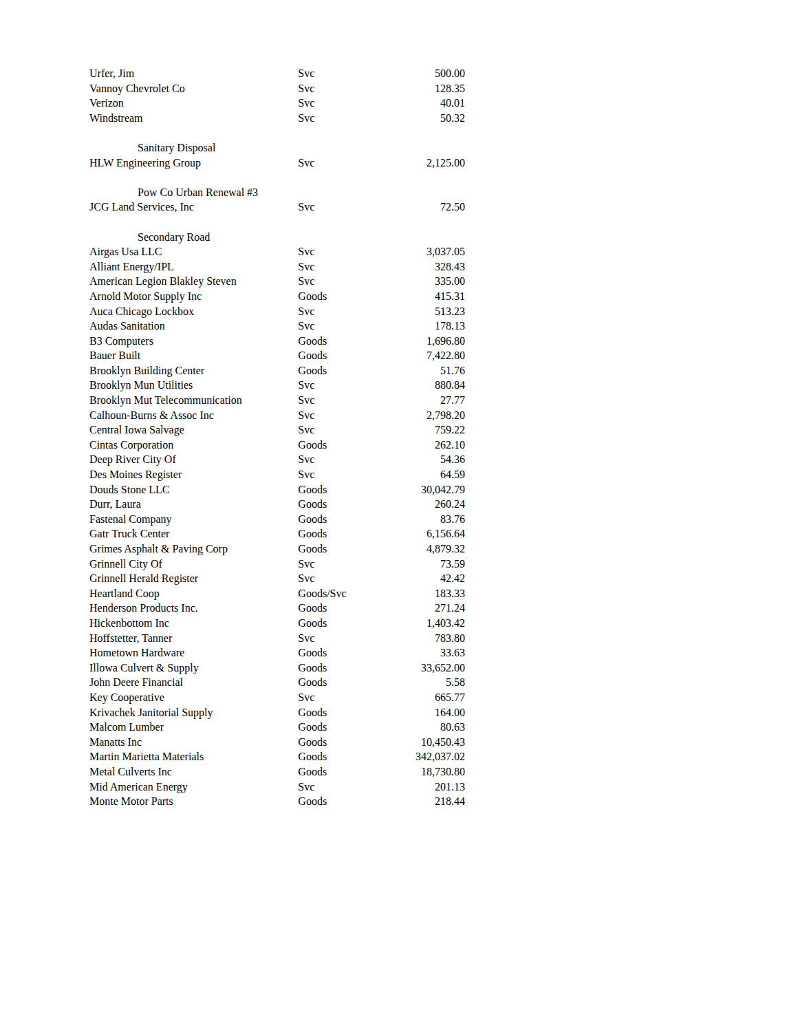| Urfer, Jim | Svc | 500.00 |
| Vannoy Chevrolet Co | Svc | 128.35 |
| Verizon | Svc | 40.01 |
| Windstream | Svc | 50.32 |
| Sanitary Disposal |
| HLW Engineering Group | Svc | 2,125.00 |
| Pow Co Urban Renewal #3 |
| JCG Land Services, Inc | Svc | 72.50 |
| Secondary Road |
| Airgas Usa LLC | Svc | 3,037.05 |
| Alliant Energy/IPL | Svc | 328.43 |
| American Legion Blakley Steven | Svc | 335.00 |
| Arnold Motor Supply Inc | Goods | 415.31 |
| Auca Chicago Lockbox | Svc | 513.23 |
| Audas Sanitation | Svc | 178.13 |
| B3 Computers | Goods | 1,696.80 |
| Bauer Built | Goods | 7,422.80 |
| Brooklyn Building Center | Goods | 51.76 |
| Brooklyn Mun Utilities | Svc | 880.84 |
| Brooklyn Mut Telecommunication | Svc | 27.77 |
| Calhoun-Burns & Assoc Inc | Svc | 2,798.20 |
| Central Iowa Salvage | Svc | 759.22 |
| Cintas Corporation | Goods | 262.10 |
| Deep River City Of | Svc | 54.36 |
| Des Moines Register | Svc | 64.59 |
| Douds Stone LLC | Goods | 30,042.79 |
| Durr, Laura | Goods | 260.24 |
| Fastenal Company | Goods | 83.76 |
| Gatr Truck Center | Goods | 6,156.64 |
| Grimes Asphalt & Paving Corp | Goods | 4,879.32 |
| Grinnell City Of | Svc | 73.59 |
| Grinnell Herald Register | Svc | 42.42 |
| Heartland Coop | Goods/Svc | 183.33 |
| Henderson Products Inc. | Goods | 271.24 |
| Hickenbottom Inc | Goods | 1,403.42 |
| Hoffstetter, Tanner | Svc | 783.80 |
| Hometown Hardware | Goods | 33.63 |
| Illowa Culvert & Supply | Goods | 33,652.00 |
| John Deere Financial | Goods | 5.58 |
| Key Cooperative | Svc | 665.77 |
| Krivachek Janitorial Supply | Goods | 164.00 |
| Malcom Lumber | Goods | 80.63 |
| Manatts Inc | Goods | 10,450.43 |
| Martin Marietta Materials | Goods | 342,037.02 |
| Metal Culverts Inc | Goods | 18,730.80 |
| Mid American Energy | Svc | 201.13 |
| Monte Motor Parts | Goods | 218.44 |